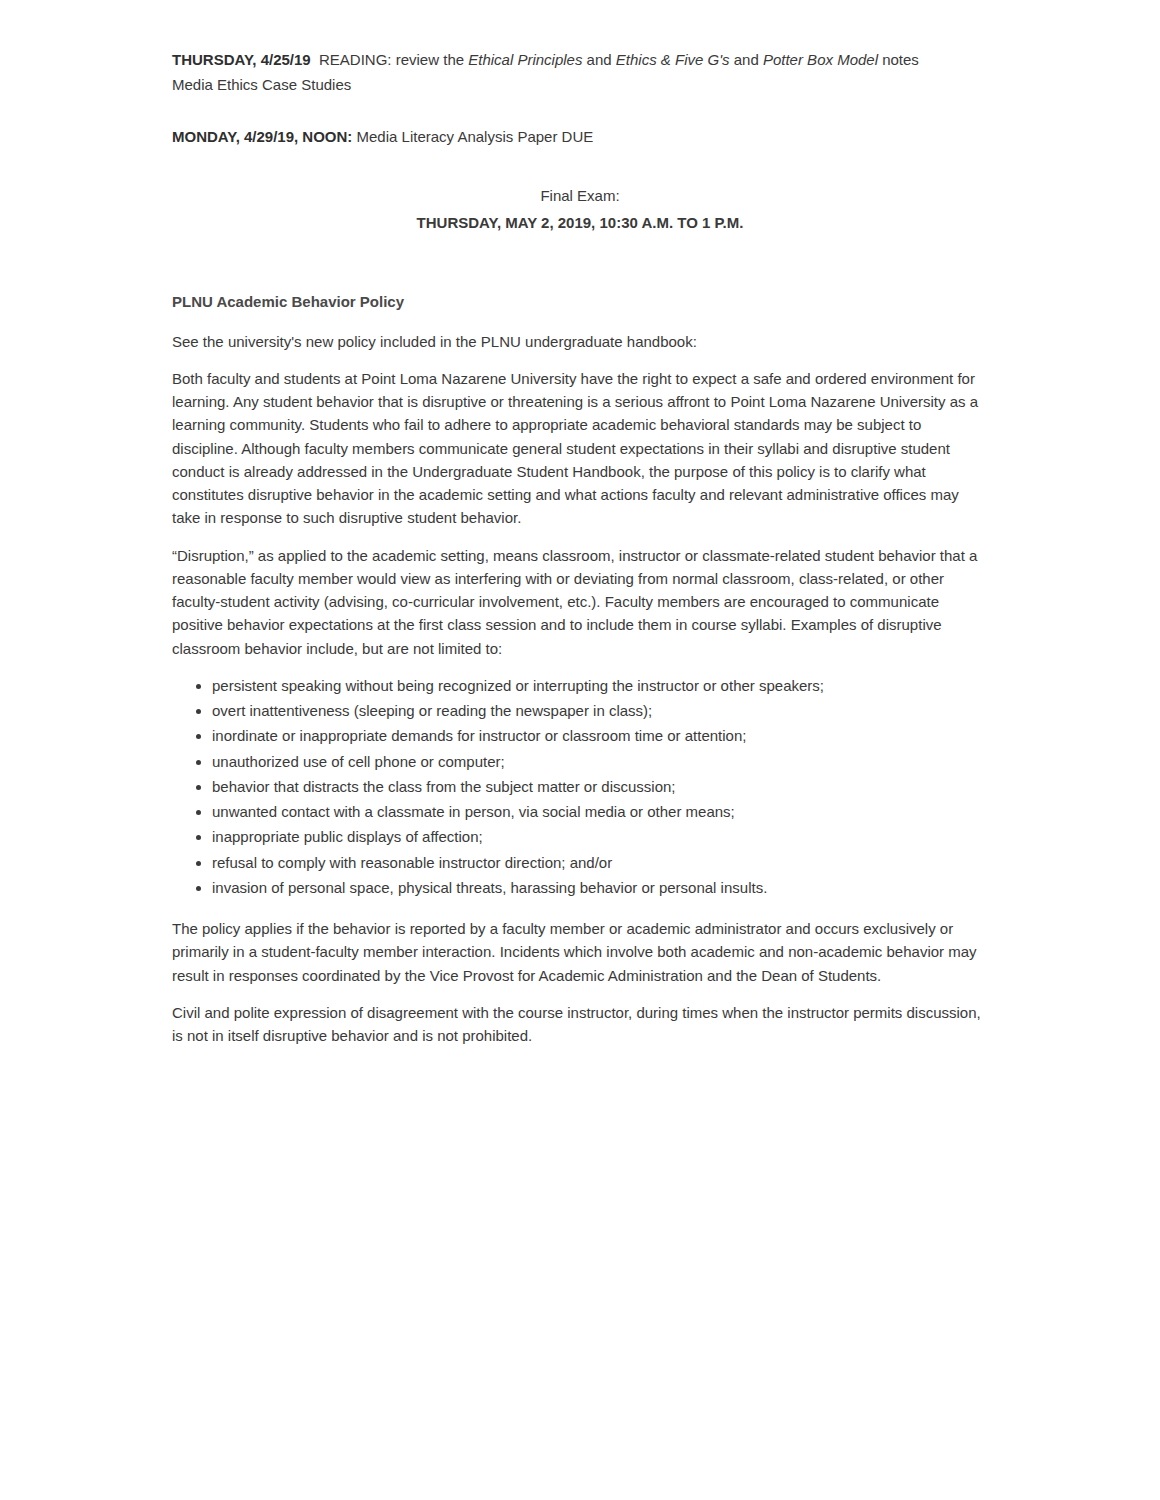THURSDAY, 4/25/19 READING: review the Ethical Principles and Ethics & Five G's and Potter Box Model notes
Media Ethics Case Studies
MONDAY, 4/29/19, NOON: Media Literacy Analysis Paper DUE
Final Exam:
THURSDAY, MAY 2, 2019, 10:30 A.M. TO 1 P.M.
PLNU Academic Behavior Policy
See the university's new policy included in the PLNU undergraduate handbook:
Both faculty and students at Point Loma Nazarene University have the right to expect a safe and ordered environment for learning. Any student behavior that is disruptive or threatening is a serious affront to Point Loma Nazarene University as a learning community. Students who fail to adhere to appropriate academic behavioral standards may be subject to discipline. Although faculty members communicate general student expectations in their syllabi and disruptive student conduct is already addressed in the Undergraduate Student Handbook, the purpose of this policy is to clarify what constitutes disruptive behavior in the academic setting and what actions faculty and relevant administrative offices may take in response to such disruptive student behavior.
“Disruption,” as applied to the academic setting, means classroom, instructor or classmate-related student behavior that a reasonable faculty member would view as interfering with or deviating from normal classroom, class-related, or other faculty-student activity (advising, co-curricular involvement, etc.). Faculty members are encouraged to communicate positive behavior expectations at the first class session and to include them in course syllabi. Examples of disruptive classroom behavior include, but are not limited to:
persistent speaking without being recognized or interrupting the instructor or other speakers;
overt inattentiveness (sleeping or reading the newspaper in class);
inordinate or inappropriate demands for instructor or classroom time or attention;
unauthorized use of cell phone or computer;
behavior that distracts the class from the subject matter or discussion;
unwanted contact with a classmate in person, via social media or other means;
inappropriate public displays of affection;
refusal to comply with reasonable instructor direction; and/or
invasion of personal space, physical threats, harassing behavior or personal insults.
The policy applies if the behavior is reported by a faculty member or academic administrator and occurs exclusively or primarily in a student-faculty member interaction. Incidents which involve both academic and non-academic behavior may result in responses coordinated by the Vice Provost for Academic Administration and the Dean of Students.
Civil and polite expression of disagreement with the course instructor, during times when the instructor permits discussion, is not in itself disruptive behavior and is not prohibited.